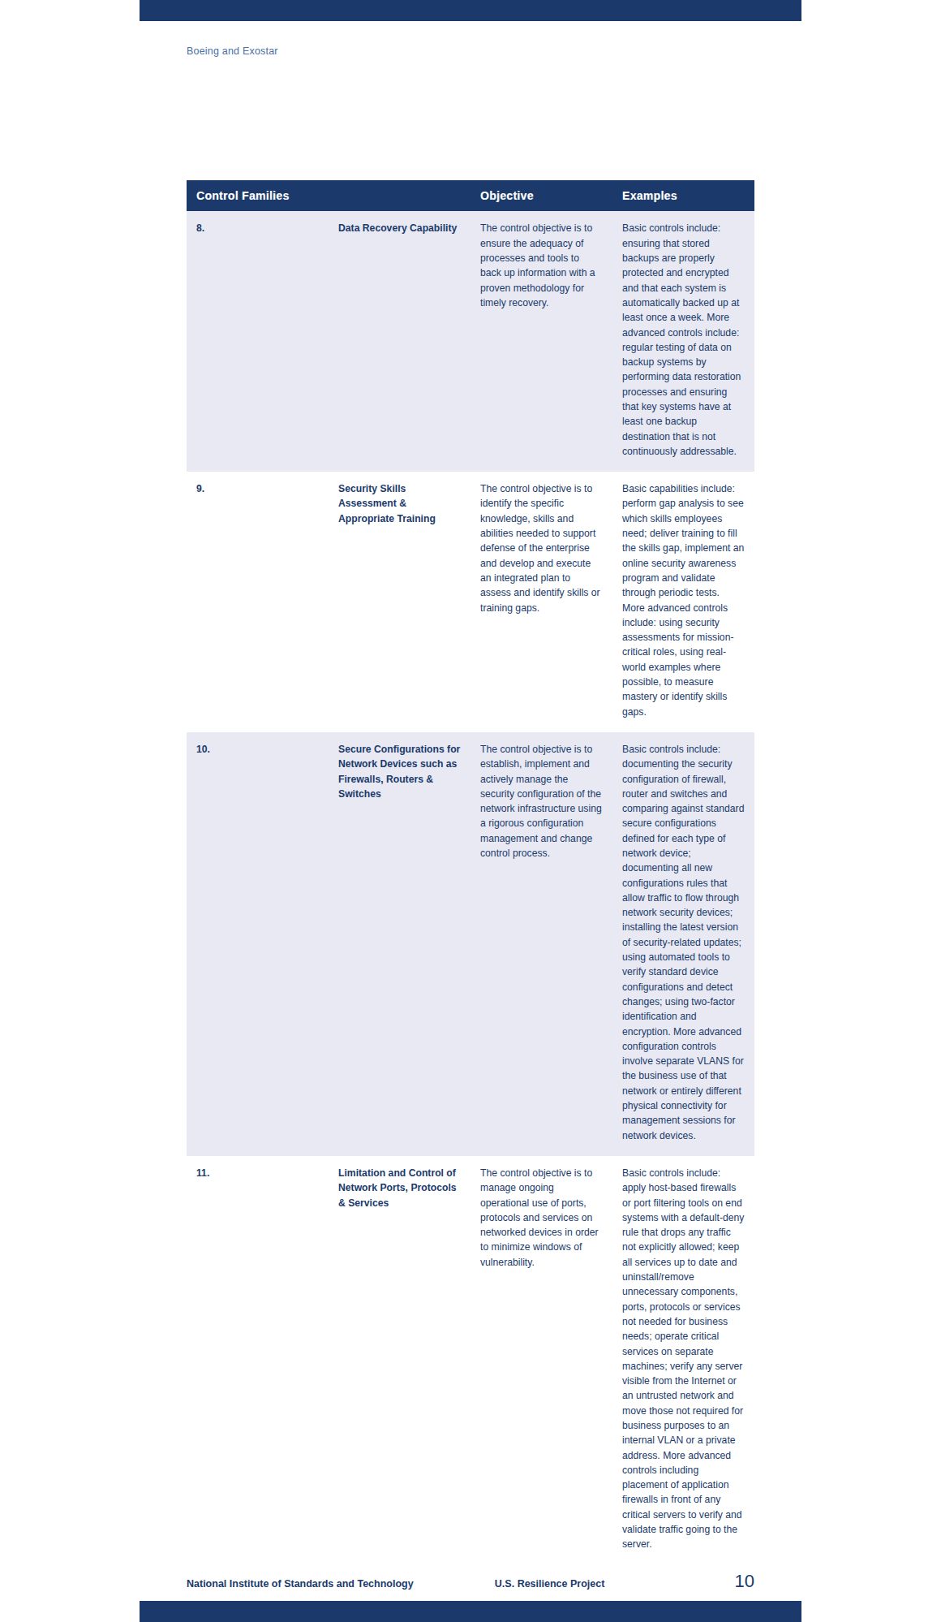Boeing and Exostar
| Control Families | Objective | Examples |
| --- | --- | --- |
| 8. | Data Recovery Capability | The control objective is to ensure the adequacy of processes and tools to back up information with a proven methodology for timely recovery. | Basic controls include: ensuring that stored backups are properly protected and encrypted and that each system is automatically backed up at least once a week. More advanced controls include: regular testing of data on backup systems by performing data restoration processes and ensuring that key systems have at least one backup destination that is not continuously addressable. |
| 9. | Security Skills Assessment & Appropriate Training | The control objective is to identify the specific knowledge, skills and abilities needed to support defense of the enterprise and develop and execute an integrated plan to assess and identify skills or training gaps. | Basic capabilities include: perform gap analysis to see which skills employees need; deliver training to fill the skills gap, implement an online security awareness program and validate through periodic tests. More advanced controls include: using security assessments for mission-critical roles, using real-world examples where possible, to measure mastery or identify skills gaps. |
| 10. | Secure Configurations for Network Devices such as Firewalls, Routers & Switches | The control objective is to establish, implement and actively manage the security configuration of the network infrastructure using a rigorous configuration management and change control process. | Basic controls include: documenting the security configuration of firewall, router and switches and comparing against standard secure configurations defined for each type of network device; documenting all new configurations rules that allow traffic to flow through network security devices; installing the latest version of security-related updates; using automated tools to verify standard device configurations and detect changes; using two-factor identification and encryption. More advanced configuration controls involve separate VLANS for the business use of that network or entirely different physical connectivity for management sessions for network devices. |
| 11. | Limitation and Control of Network Ports, Protocols & Services | The control objective is to manage ongoing operational use of ports, protocols and services on networked devices in order to minimize windows of vulnerability. | Basic controls include: apply host-based firewalls or port filtering tools on end systems with a default-deny rule that drops any traffic not explicitly allowed; keep all services up to date and uninstall/remove unnecessary components, ports, protocols or services not needed for business needs; operate critical services on separate machines; verify any server visible from the Internet or an untrusted network and move those not required for business purposes to an internal VLAN or a private address. More advanced controls including placement of application firewalls in front of any critical servers to verify and validate traffic going to the server. |
National Institute of Standards and Technology
U.S. Resilience Project
10